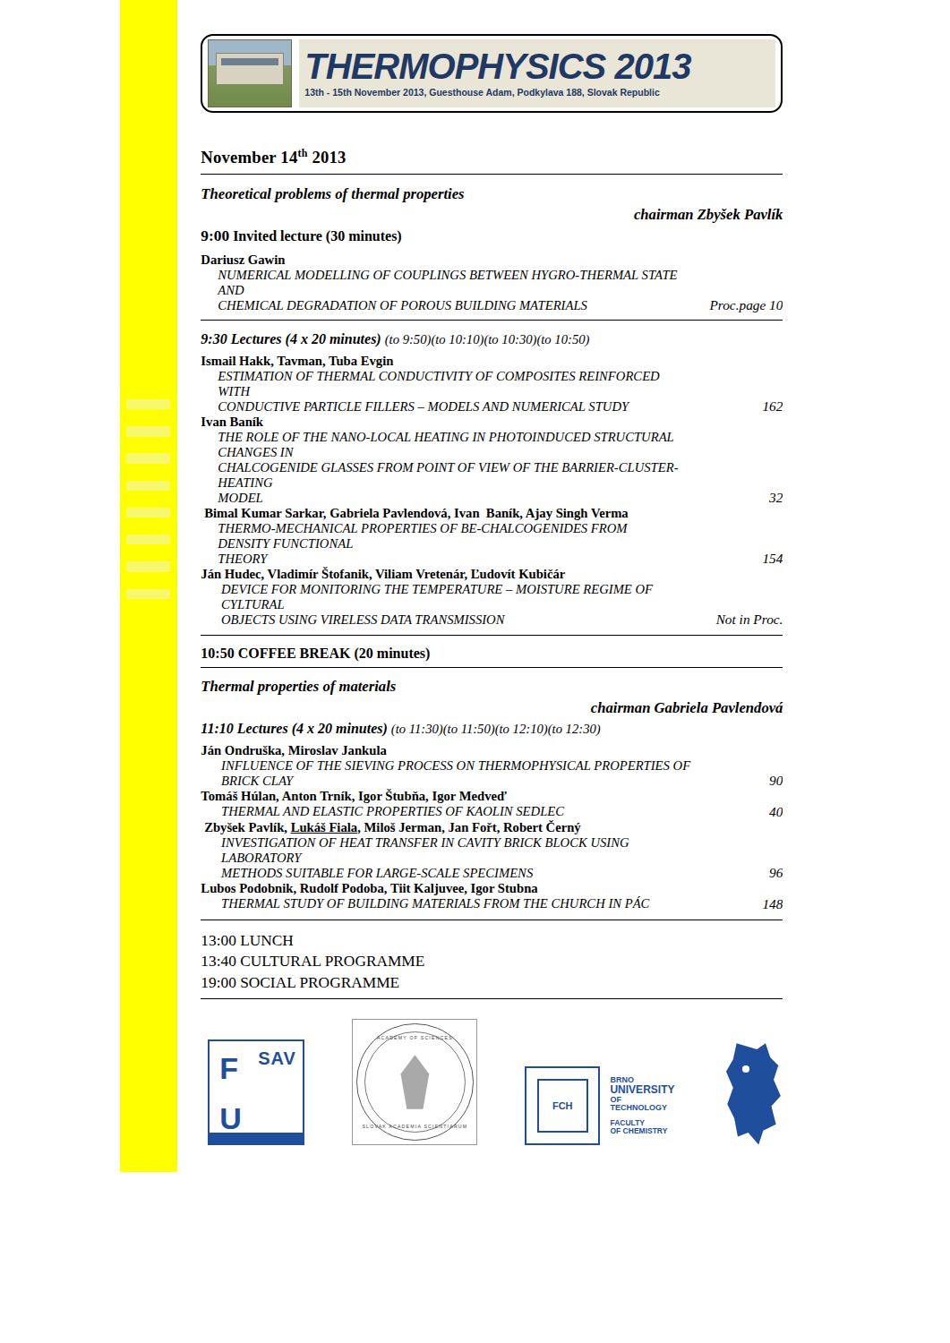THERMOPHYSICS 2013
13th - 15th November 2013, Guesthouse Adam, Podkylava 188, Slovak Republic
November 14th 2013
Theoretical problems of thermal properties
chairman Zbyšek Pavlík
9:00 Invited lecture (30 minutes)
| Dariusz Gawin | |
| Numerical modelling of couplings between hygro-thermal state and chemical degradation of porous building materials | Proc.page 10 |
9:30 Lectures (4 x 20 minutes) (to 9:50)(to 10:10)(to 10:30)(to 10:50)
| Ismail Hakk, Tavman, Tuba Evgin | |
| Estimation of thermal conductivity of composites reinforced with conductive particle fillers – models and numerical study | 162 |
| Ivan Baník | |
| The role of the nano-local heating in photoinduced structural changes in chalcogenide glasses from point of view of the barrier-cluster-heating model | 32 |
| Bimal Kumar Sarkar, Gabriela Pavlendová, Ivan Baník, Ajay Singh Verma | |
| Thermo-mechanical properties of Be-chalcogenides from density functional theory | 154 |
| Ján Hudec, Vladimír Štofanik, Viliam Vretenár, Ľudovít Kubičár | |
| Device for monitoring the temperature – moisture regime of cyltural objects using vireless data transmission | Not in Proc. |
10:50 COFFEE BREAK (20 minutes)
Thermal properties of materials
chairman Gabriela Pavlendová
11:10 Lectures (4 x 20 minutes) (to 11:30)(to 11:50)(to 12:10)(to 12:30)
| Ján Ondruška, Miroslav Jankula | |
| Influence of the sieving process on thermophysical properties of brick clay | 90 |
| Tomáš Húlan, Anton Trník, Igor Štubňa, Igor Medveď | |
| Thermal and elastic properties of kaolin Sedlec | 40 |
| Zbyšek Pavlík, Lukáš Fiala , Miloš Jerman, Jan Fořt, Robert Černý | |
| Investigation of heat transfer in cavity brick block using laboratory methods suitable for large-scale specimens | 96 |
| Lubos Podobnik, Rudolf Podoba, Tiit Kaljuvee, Igor Stubna | |
| Thermal study of building materials from the church in Pác | 148 |
13:00 LUNCH
13:40 CULTURAL PROGRAMME
19:00 SOCIAL PROGRAMME
F SAV U
ACADEMY OF SCIENCES
SLOVAK ACADEMIA SCIENTIARUM
FCH
BRNO
UNIVERSITY
OF TECHNOLOGY
FACULTY
OF CHEMISTRY